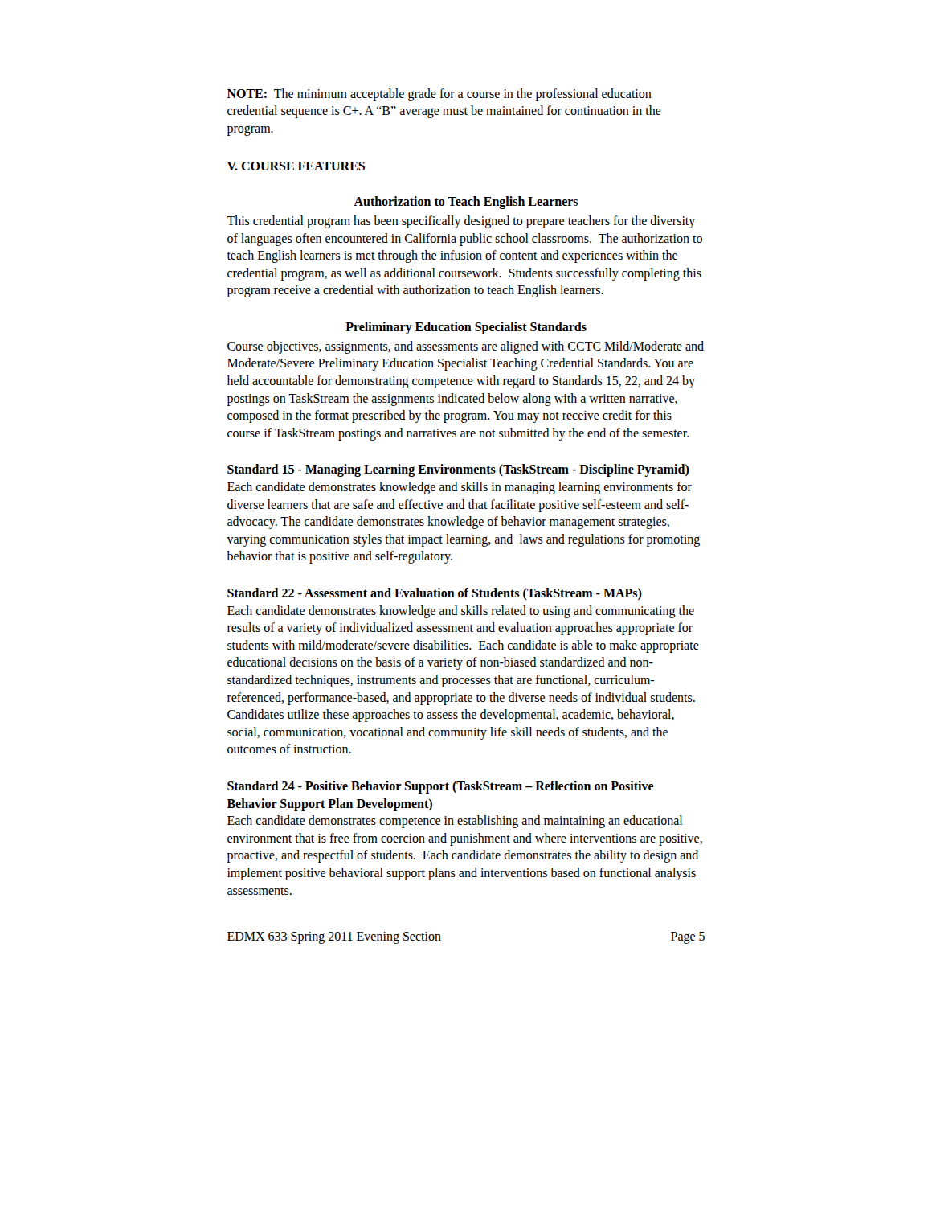NOTE: The minimum acceptable grade for a course in the professional education credential sequence is C+. A “B” average must be maintained for continuation in the program.
V. COURSE FEATURES
Authorization to Teach English Learners
This credential program has been specifically designed to prepare teachers for the diversity of languages often encountered in California public school classrooms. The authorization to teach English learners is met through the infusion of content and experiences within the credential program, as well as additional coursework. Students successfully completing this program receive a credential with authorization to teach English learners.
Preliminary Education Specialist Standards
Course objectives, assignments, and assessments are aligned with CCTC Mild/Moderate and Moderate/Severe Preliminary Education Specialist Teaching Credential Standards. You are held accountable for demonstrating competence with regard to Standards 15, 22, and 24 by postings on TaskStream the assignments indicated below along with a written narrative, composed in the format prescribed by the program. You may not receive credit for this course if TaskStream postings and narratives are not submitted by the end of the semester.
Standard 15 - Managing Learning Environments (TaskStream - Discipline Pyramid)
Each candidate demonstrates knowledge and skills in managing learning environments for diverse learners that are safe and effective and that facilitate positive self-esteem and self-advocacy. The candidate demonstrates knowledge of behavior management strategies, varying communication styles that impact learning, and laws and regulations for promoting behavior that is positive and self-regulatory.
Standard 22 - Assessment and Evaluation of Students (TaskStream - MAPs)
Each candidate demonstrates knowledge and skills related to using and communicating the results of a variety of individualized assessment and evaluation approaches appropriate for students with mild/moderate/severe disabilities. Each candidate is able to make appropriate educational decisions on the basis of a variety of non-biased standardized and non-standardized techniques, instruments and processes that are functional, curriculum-referenced, performance-based, and appropriate to the diverse needs of individual students. Candidates utilize these approaches to assess the developmental, academic, behavioral, social, communication, vocational and community life skill needs of students, and the outcomes of instruction.
Standard 24 - Positive Behavior Support (TaskStream – Reflection on Positive Behavior Support Plan Development)
Each candidate demonstrates competence in establishing and maintaining an educational environment that is free from coercion and punishment and where interventions are positive, proactive, and respectful of students. Each candidate demonstrates the ability to design and implement positive behavioral support plans and interventions based on functional analysis assessments.
EDMX 633 Spring 2011 Evening Section Page 5